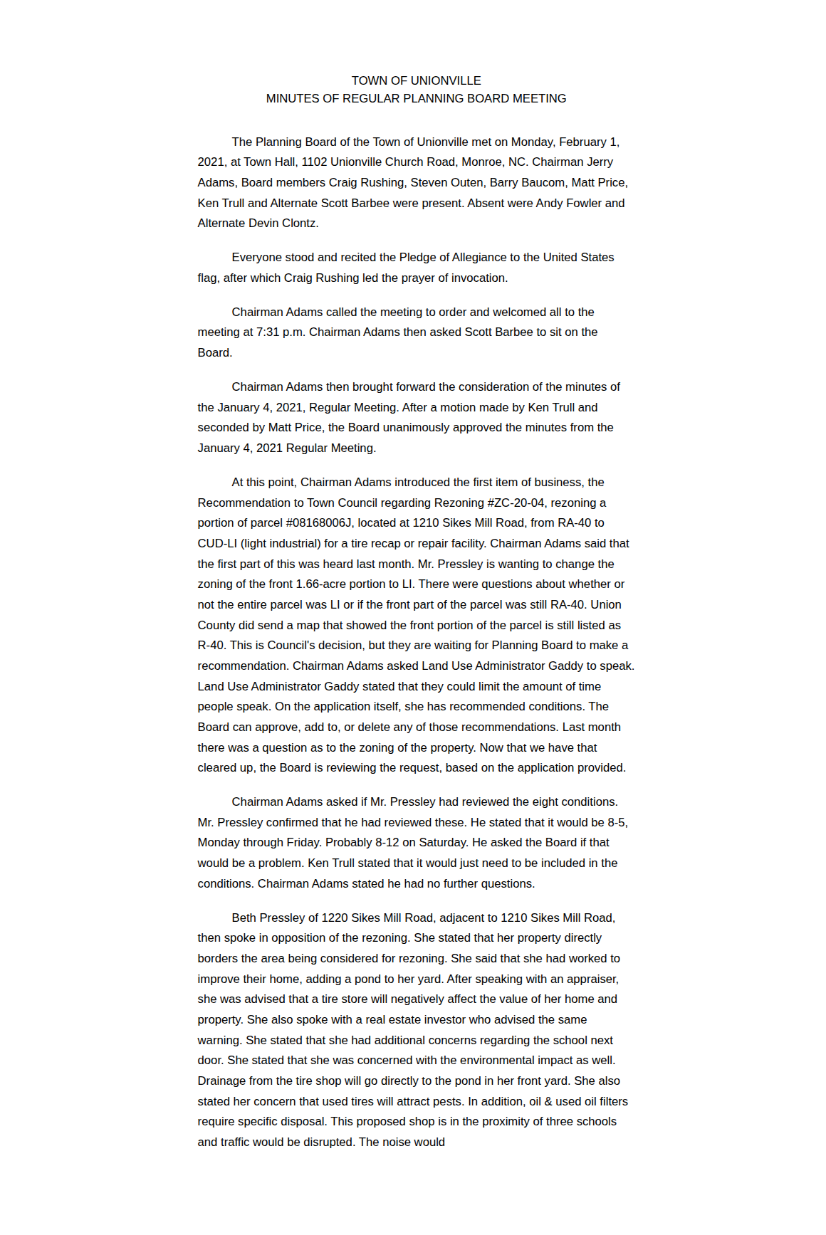TOWN OF UNIONVILLE
MINUTES OF REGULAR PLANNING BOARD MEETING
The Planning Board of the Town of Unionville met on Monday, February 1, 2021, at Town Hall, 1102 Unionville Church Road, Monroe, NC. Chairman Jerry Adams, Board members Craig Rushing, Steven Outen, Barry Baucom, Matt Price, Ken Trull and Alternate Scott Barbee were present. Absent were Andy Fowler and Alternate Devin Clontz.
Everyone stood and recited the Pledge of Allegiance to the United States flag, after which Craig Rushing led the prayer of invocation.
Chairman Adams called the meeting to order and welcomed all to the meeting at 7:31 p.m. Chairman Adams then asked Scott Barbee to sit on the Board.
Chairman Adams then brought forward the consideration of the minutes of the January 4, 2021, Regular Meeting. After a motion made by Ken Trull and seconded by Matt Price, the Board unanimously approved the minutes from the January 4, 2021 Regular Meeting.
At this point, Chairman Adams introduced the first item of business, the Recommendation to Town Council regarding Rezoning #ZC-20-04, rezoning a portion of parcel #08168006J, located at 1210 Sikes Mill Road, from RA-40 to CUD-LI (light industrial) for a tire recap or repair facility. Chairman Adams said that the first part of this was heard last month. Mr. Pressley is wanting to change the zoning of the front 1.66-acre portion to LI. There were questions about whether or not the entire parcel was LI or if the front part of the parcel was still RA-40. Union County did send a map that showed the front portion of the parcel is still listed as R-40. This is Council's decision, but they are waiting for Planning Board to make a recommendation. Chairman Adams asked Land Use Administrator Gaddy to speak. Land Use Administrator Gaddy stated that they could limit the amount of time people speak. On the application itself, she has recommended conditions. The Board can approve, add to, or delete any of those recommendations. Last month there was a question as to the zoning of the property. Now that we have that cleared up, the Board is reviewing the request, based on the application provided.
Chairman Adams asked if Mr. Pressley had reviewed the eight conditions. Mr. Pressley confirmed that he had reviewed these. He stated that it would be 8-5, Monday through Friday. Probably 8-12 on Saturday. He asked the Board if that would be a problem. Ken Trull stated that it would just need to be included in the conditions. Chairman Adams stated he had no further questions.
Beth Pressley of 1220 Sikes Mill Road, adjacent to 1210 Sikes Mill Road, then spoke in opposition of the rezoning. She stated that her property directly borders the area being considered for rezoning. She said that she had worked to improve their home, adding a pond to her yard. After speaking with an appraiser, she was advised that a tire store will negatively affect the value of her home and property. She also spoke with a real estate investor who advised the same warning. She stated that she had additional concerns regarding the school next door. She stated that she was concerned with the environmental impact as well. Drainage from the tire shop will go directly to the pond in her front yard. She also stated her concern that used tires will attract pests. In addition, oil & used oil filters require specific disposal. This proposed shop is in the proximity of three schools and traffic would be disrupted. The noise would